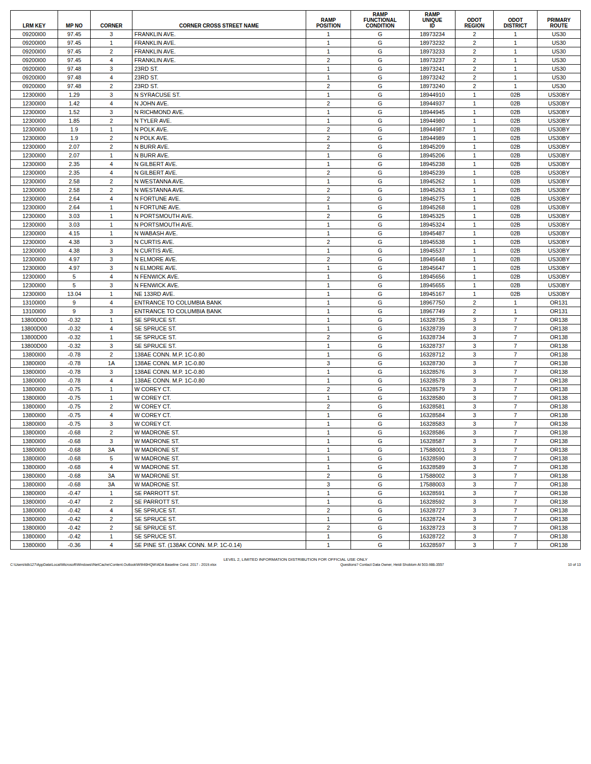| LRM KEY | MP NO | CORNER | CORNER CROSS STREET NAME | RAMP POSITION | RAMP FUNCTIONAL CONDITION | RAMP UNIQUE ID | ODOT REGION | ODOT DISTRICT | PRIMARY ROUTE |
| --- | --- | --- | --- | --- | --- | --- | --- | --- | --- |
| 09200I00 | 97.45 | 3 | FRANKLIN AVE. | 1 | G | 18973234 | 2 | 1 | US30 |
| 09200I00 | 97.45 | 1 | FRANKLIN AVE. | 1 | G | 18973232 | 2 | 1 | US30 |
| 09200I00 | 97.45 | 2 | FRANKLIN AVE. | 1 | G | 18973233 | 2 | 1 | US30 |
| 09200I00 | 97.45 | 4 | FRANKLIN AVE. | 2 | G | 18973237 | 2 | 1 | US30 |
| 09200I00 | 97.48 | 3 | 23RD ST. | 1 | G | 18973241 | 2 | 1 | US30 |
| 09200I00 | 97.48 | 4 | 23RD ST. | 1 | G | 18973242 | 2 | 1 | US30 |
| 09200I00 | 97.48 | 2 | 23RD ST. | 2 | G | 18973240 | 2 | 1 | US30 |
| 12300I00 | 1.29 | 3 | N SYRACUSE ST. | 1 | G | 18944910 | 1 | 02B | US30BY |
| 12300I00 | 1.42 | 4 | N JOHN AVE. | 2 | G | 18944937 | 1 | 02B | US30BY |
| 12300I00 | 1.52 | 3 | N RICHMOND AVE. | 1 | G | 18944945 | 1 | 02B | US30BY |
| 12300I00 | 1.85 | 2 | N TYLER AVE. | 1 | G | 18944980 | 1 | 02B | US30BY |
| 12300I00 | 1.9 | 1 | N POLK AVE. | 2 | G | 18944987 | 1 | 02B | US30BY |
| 12300I00 | 1.9 | 2 | N POLK AVE. | 2 | G | 18944989 | 1 | 02B | US30BY |
| 12300I00 | 2.07 | 2 | N BURR AVE. | 2 | G | 18945209 | 1 | 02B | US30BY |
| 12300I00 | 2.07 | 1 | N BURR AVE. | 1 | G | 18945206 | 1 | 02B | US30BY |
| 12300I00 | 2.35 | 4 | N GILBERT AVE. | 1 | G | 18945238 | 1 | 02B | US30BY |
| 12300I00 | 2.35 | 4 | N GILBERT AVE. | 2 | G | 18945239 | 1 | 02B | US30BY |
| 12300I00 | 2.58 | 2 | N WESTANNA AVE. | 1 | G | 18945262 | 1 | 02B | US30BY |
| 12300I00 | 2.58 | 2 | N WESTANNA AVE. | 2 | G | 18945263 | 1 | 02B | US30BY |
| 12300I00 | 2.64 | 4 | N FORTUNE AVE. | 2 | G | 18945275 | 1 | 02B | US30BY |
| 12300I00 | 2.64 | 1 | N FORTUNE AVE. | 1 | G | 18945268 | 1 | 02B | US30BY |
| 12300I00 | 3.03 | 1 | N PORTSMOUTH AVE. | 2 | G | 18945325 | 1 | 02B | US30BY |
| 12300I00 | 3.03 | 1 | N PORTSMOUTH AVE. | 1 | G | 18945324 | 1 | 02B | US30BY |
| 12300I00 | 4.15 | 1 | N WABASH AVE. | 1 | G | 18945487 | 1 | 02B | US30BY |
| 12300I00 | 4.38 | 3 | N CURTIS AVE. | 2 | G | 18945538 | 1 | 02B | US30BY |
| 12300I00 | 4.38 | 3 | N CURTIS AVE. | 1 | G | 18945537 | 1 | 02B | US30BY |
| 12300I00 | 4.97 | 3 | N ELMORE AVE. | 2 | G | 18945648 | 1 | 02B | US30BY |
| 12300I00 | 4.97 | 3 | N ELMORE AVE. | 1 | G | 18945647 | 1 | 02B | US30BY |
| 12300I00 | 5 | 4 | N FENWICK AVE. | 1 | G | 18945656 | 1 | 02B | US30BY |
| 12300I00 | 5 | 3 | N FENWICK AVE. | 1 | G | 18945655 | 1 | 02B | US30BY |
| 12300I00 | 13.04 | 1 | NE 133RD AVE. | 1 | G | 18945167 | 1 | 02B | US30BY |
| 13100I00 | 9 | 4 | ENTRANCE TO COLUMBIA BANK | 1 | G | 18967750 | 2 | 1 | OR131 |
| 13100I00 | 9 | 3 | ENTRANCE TO COLUMBIA BANK | 1 | G | 18967749 | 2 | 1 | OR131 |
| 13800D00 | -0.32 | 1 | SE SPRUCE ST. | 1 | G | 16328735 | 3 | 7 | OR138 |
| 13800D00 | -0.32 | 4 | SE SPRUCE ST. | 1 | G | 16328739 | 3 | 7 | OR138 |
| 13800D00 | -0.32 | 1 | SE SPRUCE ST. | 2 | G | 16328734 | 3 | 7 | OR138 |
| 13800D00 | -0.32 | 3 | SE SPRUCE ST. | 1 | G | 16328737 | 3 | 7 | OR138 |
| 13800I00 | -0.78 | 2 | 138AE CONN. M.P. 1C-0.80 | 1 | G | 16328712 | 3 | 7 | OR138 |
| 13800I00 | -0.78 | 1A | 138AE CONN. M.P. 1C-0.80 | 3 | G | 16328730 | 3 | 7 | OR138 |
| 13800I00 | -0.78 | 3 | 138AE CONN. M.P. 1C-0.80 | 1 | G | 16328576 | 3 | 7 | OR138 |
| 13800I00 | -0.78 | 4 | 138AE CONN. M.P. 1C-0.80 | 1 | G | 16328578 | 3 | 7 | OR138 |
| 13800I00 | -0.75 | 1 | W COREY CT. | 2 | G | 16328579 | 3 | 7 | OR138 |
| 13800I00 | -0.75 | 1 | W COREY CT. | 1 | G | 16328580 | 3 | 7 | OR138 |
| 13800I00 | -0.75 | 2 | W COREY CT. | 2 | G | 16328581 | 3 | 7 | OR138 |
| 13800I00 | -0.75 | 4 | W COREY CT. | 1 | G | 16328584 | 3 | 7 | OR138 |
| 13800I00 | -0.75 | 3 | W COREY CT. | 1 | G | 16328583 | 3 | 7 | OR138 |
| 13800I00 | -0.68 | 2 | W MADRONE ST. | 1 | G | 16328586 | 3 | 7 | OR138 |
| 13800I00 | -0.68 | 3 | W MADRONE ST. | 1 | G | 16328587 | 3 | 7 | OR138 |
| 13800I00 | -0.68 | 3A | W MADRONE ST. | 1 | G | 17588001 | 3 | 7 | OR138 |
| 13800I00 | -0.68 | 5 | W MADRONE ST. | 1 | G | 16328590 | 3 | 7 | OR138 |
| 13800I00 | -0.68 | 4 | W MADRONE ST. | 1 | G | 16328589 | 3 | 7 | OR138 |
| 13800I00 | -0.68 | 3A | W MADRONE ST. | 2 | G | 17588002 | 3 | 7 | OR138 |
| 13800I00 | -0.68 | 3A | W MADRONE ST. | 3 | G | 17588003 | 3 | 7 | OR138 |
| 13800I00 | -0.47 | 1 | SE PARROTT ST. | 1 | G | 16328591 | 3 | 7 | OR138 |
| 13800I00 | -0.47 | 2 | SE PARROTT ST. | 1 | G | 16328592 | 3 | 7 | OR138 |
| 13800I00 | -0.42 | 4 | SE SPRUCE ST. | 2 | G | 16328727 | 3 | 7 | OR138 |
| 13800I00 | -0.42 | 2 | SE SPRUCE ST. | 1 | G | 16328724 | 3 | 7 | OR138 |
| 13800I00 | -0.42 | 2 | SE SPRUCE ST. | 2 | G | 16328723 | 3 | 7 | OR138 |
| 13800I00 | -0.42 | 1 | SE SPRUCE ST. | 1 | G | 16328722 | 3 | 7 | OR138 |
| 13800I00 | -0.36 | 4 | SE PINE ST. (138AK CONN. M.P. 1C-0.14) | 1 | G | 16328597 | 3 | 7 | OR138 |
LEVEL 2, LIMITED INFORMATION DISTRIBUTION FOR OFFICIAL USE ONLY
C:\Users\tdb127\AppData\Local\Microsoft\Windows\INetCache\Content.Outlook\W9I46HQW\ADA Baseline Cond. 2017 - 2019.xlsx Questions? Contact Data Owner, Heidi Shoblom At 503-986-3557 10 of 13